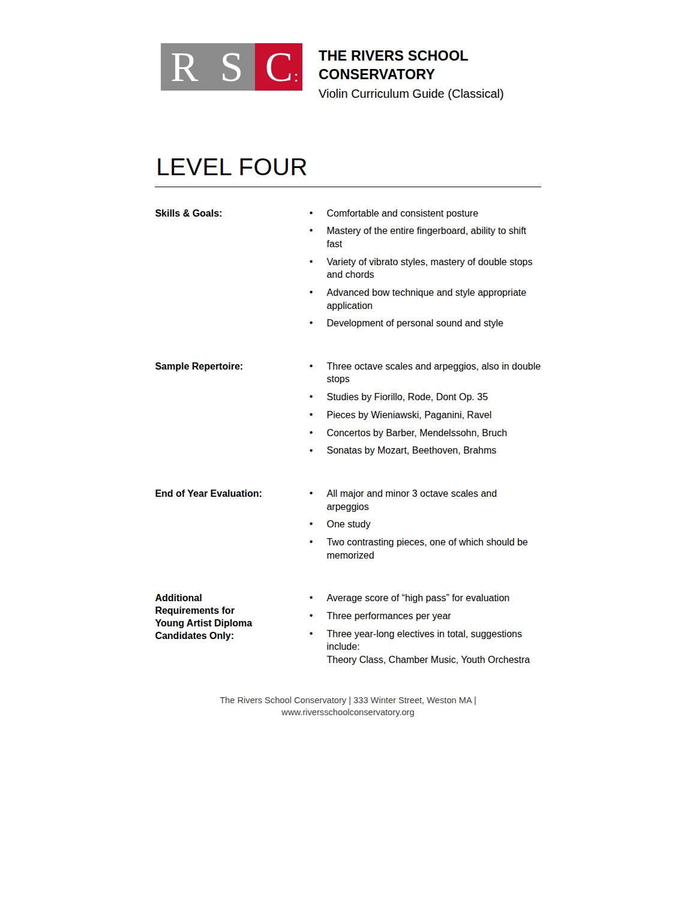R
S
C:
The Rivers School Conservatory
Violin Curriculum Guide (Classical)
LEVEL FOUR
Skills & Goals:
Comfortable and consistent posture
Mastery of the entire fingerboard, ability to shift fast
Variety of vibrato styles, mastery of double stops and chords
Advanced bow technique and style appropriate application
Development of personal sound and style
Sample Repertoire:
Three octave scales and arpeggios, also in double stops
Studies by Fiorillo, Rode, Dont Op. 35
Pieces by Wieniawski, Paganini, Ravel
Concertos by Barber, Mendelssohn, Bruch
Sonatas by Mozart, Beethoven, Brahms
End of Year Evaluation:
All major and minor 3 octave scales and arpeggios
One study
Two contrasting pieces, one of which should be memorized
Additional
Requirements for
Young Artist Diploma
Candidates Only:
Average score of “high pass” for evaluation
Three performances per year
Three year-long electives in total, suggestions include:Theory Class, Chamber Music, Youth Orchestra
The Rivers School Conservatory | 333 Winter Street, Weston MA | www.riversschoolconservatory.org